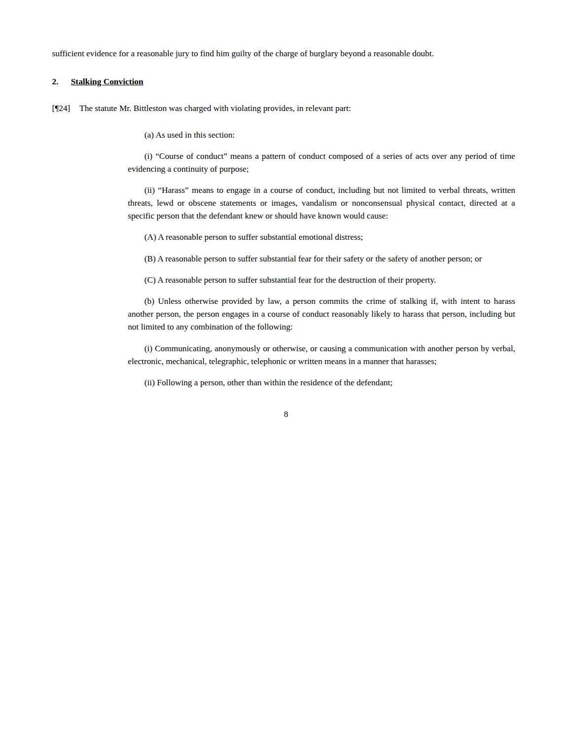sufficient evidence for a reasonable jury to find him guilty of the charge of burglary beyond a reasonable doubt.
2. Stalking Conviction
[¶24] The statute Mr. Bittleston was charged with violating provides, in relevant part:
(a) As used in this section:
(i) “Course of conduct” means a pattern of conduct composed of a series of acts over any period of time evidencing a continuity of purpose;
(ii) “Harass” means to engage in a course of conduct, including but not limited to verbal threats, written threats, lewd or obscene statements or images, vandalism or nonconsensual physical contact, directed at a specific person that the defendant knew or should have known would cause:
(A) A reasonable person to suffer substantial emotional distress;
(B) A reasonable person to suffer substantial fear for their safety or the safety of another person; or
(C) A reasonable person to suffer substantial fear for the destruction of their property.
(b) Unless otherwise provided by law, a person commits the crime of stalking if, with intent to harass another person, the person engages in a course of conduct reasonably likely to harass that person, including but not limited to any combination of the following:
(i) Communicating, anonymously or otherwise, or causing a communication with another person by verbal, electronic, mechanical, telegraphic, telephonic or written means in a manner that harasses;
(ii) Following a person, other than within the residence of the defendant;
8